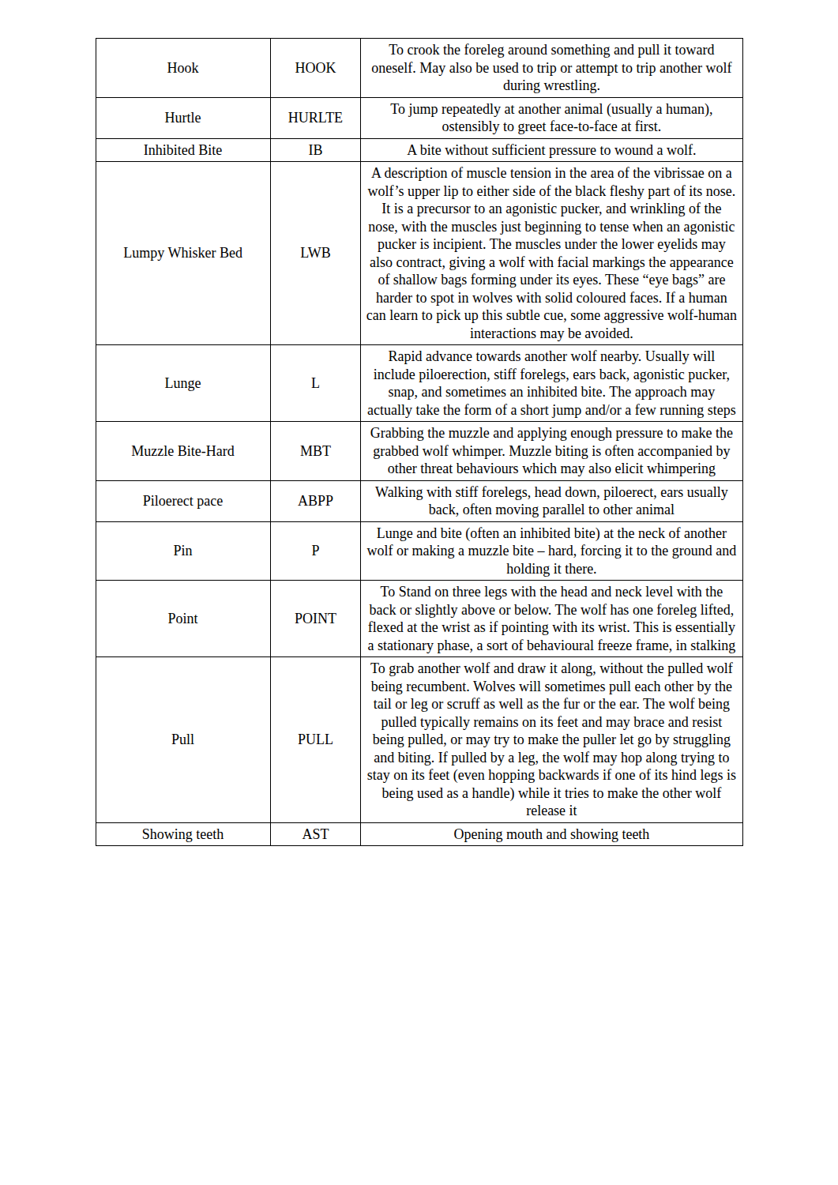| Hook | HOOK | To crook the foreleg around something and pull it toward oneself. May also be used to trip or attempt to trip another wolf during wrestling. |
| Hurtle | HURLTE | To jump repeatedly at another animal (usually a human), ostensibly to greet face-to-face at first. |
| Inhibited Bite | IB | A bite without sufficient pressure to wound a wolf. |
| Lumpy Whisker Bed | LWB | A description of muscle tension in the area of the vibrissae on a wolf’s upper lip to either side of the black fleshy part of its nose. It is a precursor to an agonistic pucker, and wrinkling of the nose, with the muscles just beginning to tense when an agonistic pucker is incipient. The muscles under the lower eyelids may also contract, giving a wolf with facial markings the appearance of shallow bags forming under its eyes. These “eye bags” are harder to spot in wolves with solid coloured faces. If a human can learn to pick up this subtle cue, some aggressive wolf-human interactions may be avoided. |
| Lunge | L | Rapid advance towards another wolf nearby. Usually will include piloerection, stiff forelegs, ears back, agonistic pucker, snap, and sometimes an inhibited bite. The approach may actually take the form of a short jump and/or a few running steps |
| Muzzle Bite-Hard | MBT | Grabbing the muzzle and applying enough pressure to make the grabbed wolf whimper. Muzzle biting is often accompanied by other threat behaviours which may also elicit whimpering |
| Piloerect pace | ABPP | Walking with stiff forelegs, head down, piloerect, ears usually back, often moving parallel to other animal |
| Pin | P | Lunge and bite (often an inhibited bite) at the neck of another wolf or making a muzzle bite – hard, forcing it to the ground and holding it there. |
| Point | POINT | To Stand on three legs with the head and neck level with the back or slightly above or below. The wolf has one foreleg lifted, flexed at the wrist as if pointing with its wrist. This is essentially a stationary phase, a sort of behavioural freeze frame, in stalking |
| Pull | PULL | To grab another wolf and draw it along, without the pulled wolf being recumbent. Wolves will sometimes pull each other by the tail or leg or scruff as well as the fur or the ear. The wolf being pulled typically remains on its feet and may brace and resist being pulled, or may try to make the puller let go by struggling and biting. If pulled by a leg, the wolf may hop along trying to stay on its feet (even hopping backwards if one of its hind legs is being used as a handle) while it tries to make the other wolf release it |
| Showing teeth | AST | Opening mouth and showing teeth |